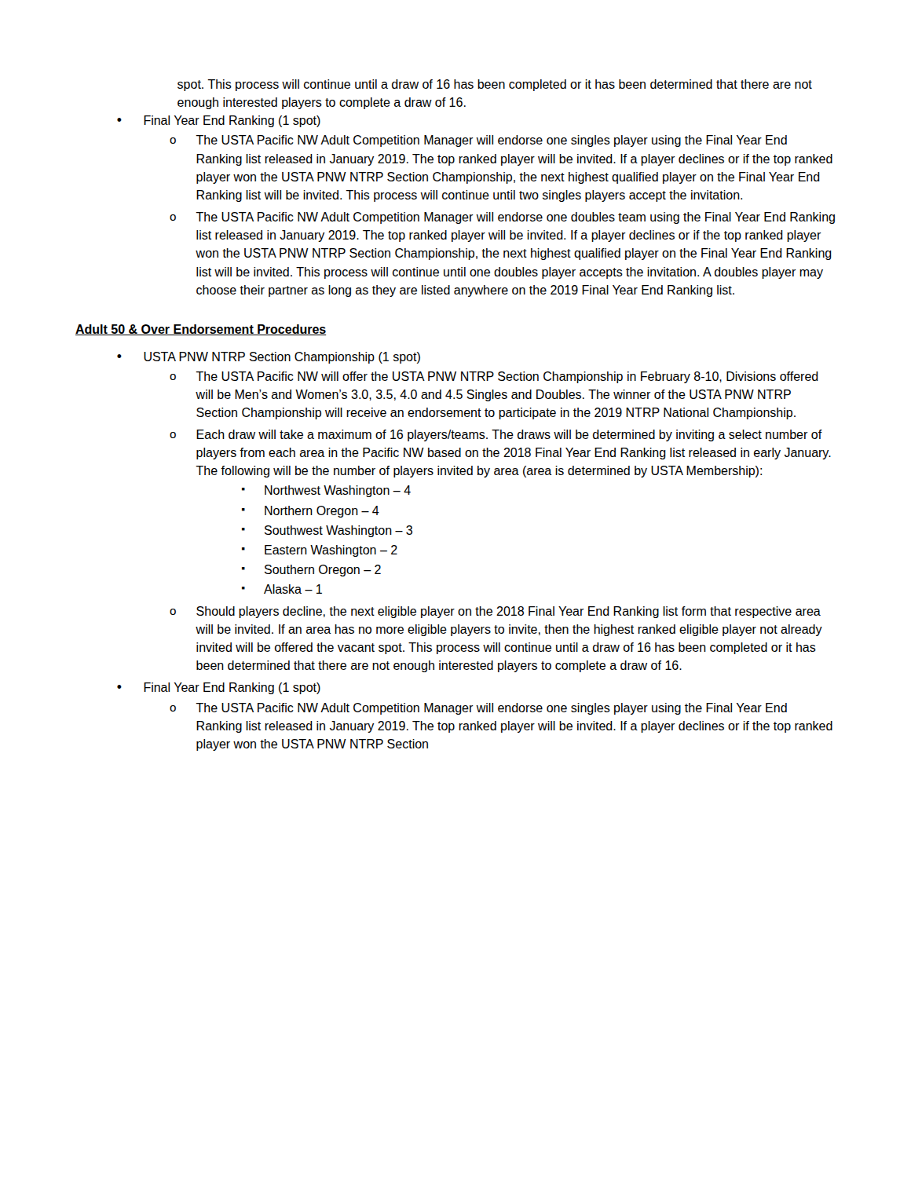spot. This process will continue until a draw of 16 has been completed or it has been determined that there are not enough interested players to complete a draw of 16.
Final Year End Ranking (1 spot)
The USTA Pacific NW Adult Competition Manager will endorse one singles player using the Final Year End Ranking list released in January 2019. The top ranked player will be invited. If a player declines or if the top ranked player won the USTA PNW NTRP Section Championship, the next highest qualified player on the Final Year End Ranking list will be invited. This process will continue until two singles players accept the invitation.
The USTA Pacific NW Adult Competition Manager will endorse one doubles team using the Final Year End Ranking list released in January 2019. The top ranked player will be invited. If a player declines or if the top ranked player won the USTA PNW NTRP Section Championship, the next highest qualified player on the Final Year End Ranking list will be invited. This process will continue until one doubles player accepts the invitation. A doubles player may choose their partner as long as they are listed anywhere on the 2019 Final Year End Ranking list.
Adult 50 & Over Endorsement Procedures
USTA PNW NTRP Section Championship (1 spot)
The USTA Pacific NW will offer the USTA PNW NTRP Section Championship in February 8-10, Divisions offered will be Men’s and Women’s 3.0, 3.5, 4.0 and 4.5 Singles and Doubles. The winner of the USTA PNW NTRP Section Championship will receive an endorsement to participate in the 2019 NTRP National Championship.
Each draw will take a maximum of 16 players/teams. The draws will be determined by inviting a select number of players from each area in the Pacific NW based on the 2018 Final Year End Ranking list released in early January. The following will be the number of players invited by area (area is determined by USTA Membership):
Northwest Washington – 4
Northern Oregon – 4
Southwest Washington – 3
Eastern Washington – 2
Southern Oregon – 2
Alaska – 1
Should players decline, the next eligible player on the 2018 Final Year End Ranking list form that respective area will be invited. If an area has no more eligible players to invite, then the highest ranked eligible player not already invited will be offered the vacant spot. This process will continue until a draw of 16 has been completed or it has been determined that there are not enough interested players to complete a draw of 16.
Final Year End Ranking (1 spot)
The USTA Pacific NW Adult Competition Manager will endorse one singles player using the Final Year End Ranking list released in January 2019. The top ranked player will be invited. If a player declines or if the top ranked player won the USTA PNW NTRP Section